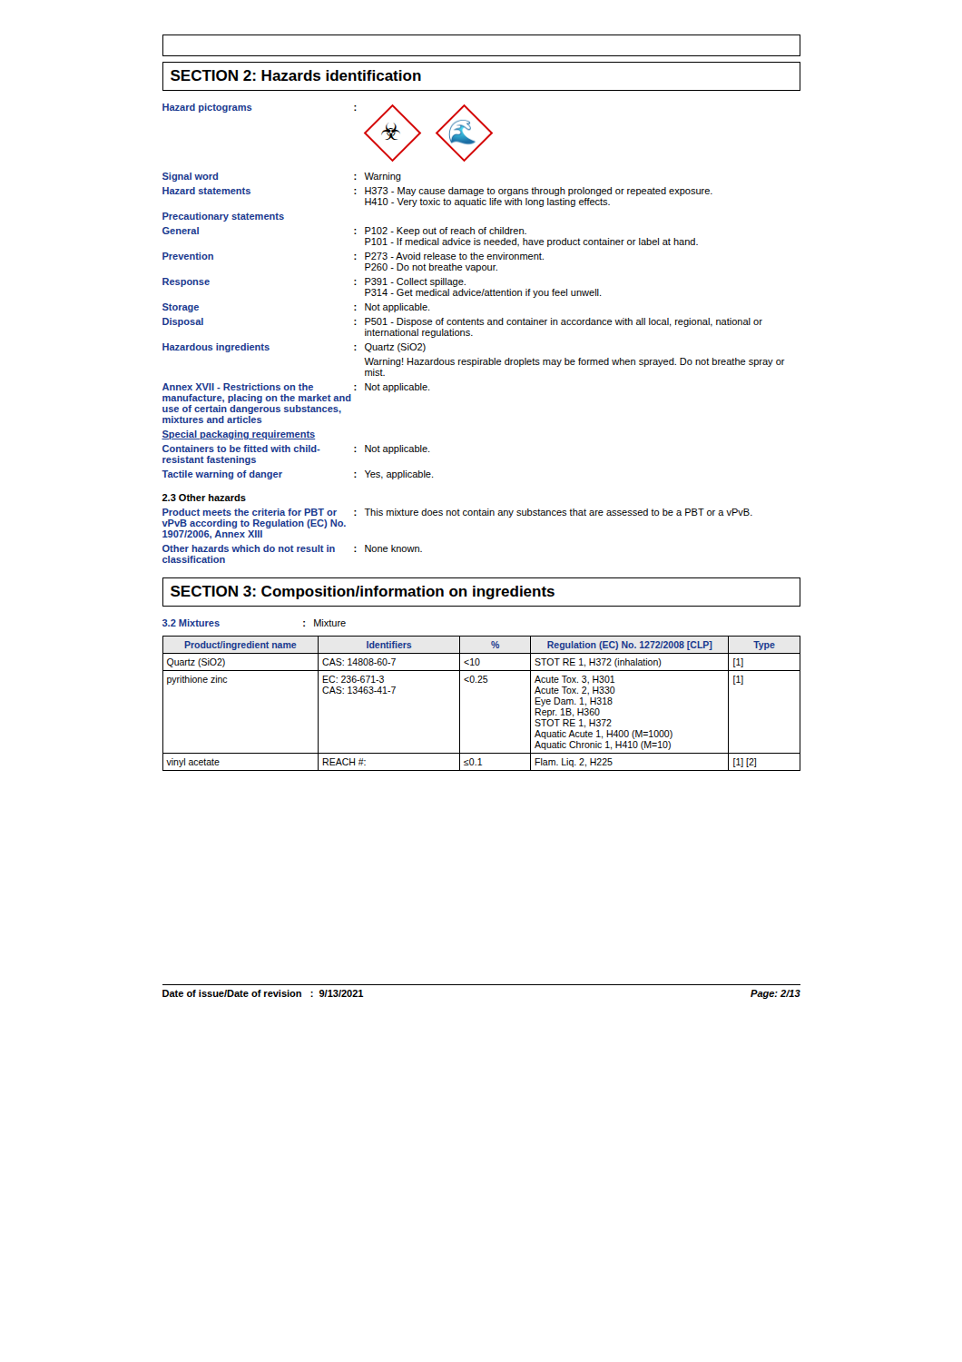SECTION 2: Hazards identification
| Hazard pictograms | : | ☣ 🌊 |
| Signal word | : | Warning |
| Hazard statements | : | H373 - May cause damage to organs through prolonged or repeated exposure. H410 - Very toxic to aquatic life with long lasting effects. |
| Precautionary statements | | |
| General | : | P102 - Keep out of reach of children. P101 - If medical advice is needed, have product container or label at hand. |
| Prevention | : | P273 - Avoid release to the environment. P260 - Do not breathe vapour. |
| Response | : | P391 - Collect spillage. P314 - Get medical advice/attention if you feel unwell. |
| Storage | : | Not applicable. |
| Disposal | : | P501 - Dispose of contents and container in accordance with all local, regional, national or international regulations. |
| Hazardous ingredients | : | Quartz (SiO2) |
| | | Warning! Hazardous respirable droplets may be formed when sprayed. Do not breathe spray or mist. |
| Annex XVII - Restrictions on the manufacture, placing on the market and use of certain dangerous substances, mixtures and articles | : | Not applicable. |
| Special packaging requirements | | |
| Containers to be fitted with child-resistant fastenings | : | Not applicable. |
| Tactile warning of danger | : | Yes, applicable. |
2.3 Other hazards
| Product meets the criteria for PBT or vPvB according to Regulation (EC) No. 1907/2006, Annex XIII | : | This mixture does not contain any substances that are assessed to be a PBT or a vPvB. |
| Other hazards which do not result in classification | : | None known. |
SECTION 3: Composition/information on ingredients
| 3.2 Mixtures | : | Mixture |
| Product/ingredient name | Identifiers | % | Regulation (EC) No. 1272/2008 [CLP] | Type |
| --- | --- | --- | --- | --- |
| Quartz (SiO2) | CAS: 14808-60-7 | <10 | STOT RE 1, H372 (inhalation) | [1] |
| pyrithione zinc | EC: 236-671-3 CAS: 13463-41-7 | <0.25 | Acute Tox. 3, H301 Acute Tox. 2, H330 Eye Dam. 1, H318 Repr. 1B, H360 STOT RE 1, H372 Aquatic Acute 1, H400 (M=1000) Aquatic Chronic 1, H410 (M=10) | [1] |
| vinyl acetate | REACH #: | ≤0.1 | Flam. Liq. 2, H225 | [1] [2] |
Date of issue/Date of revision : 9/13/2021 Page: 2/13